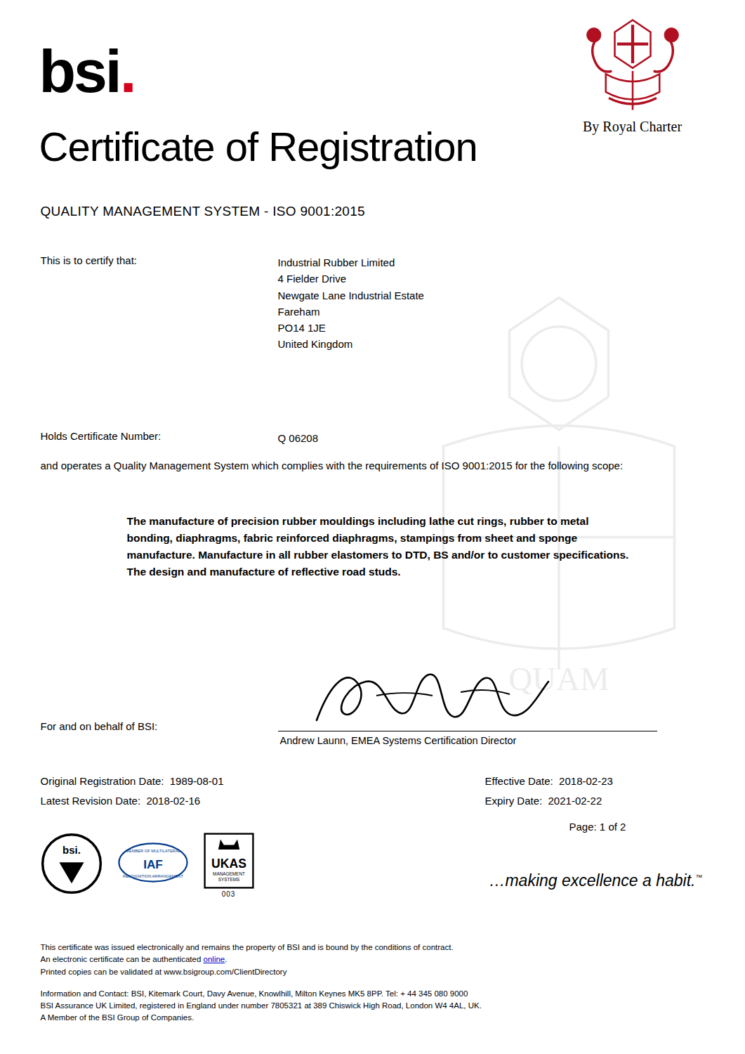bsi.
By Royal Charter
Certificate of Registration
QUALITY MANAGEMENT SYSTEM - ISO 9001:2015
This is to certify that:
Industrial Rubber Limited
4 Fielder Drive
Newgate Lane Industrial Estate
Fareham
PO14 1JE
United Kingdom
Holds Certificate Number:
Q 06208
and operates a Quality Management System which complies with the requirements of ISO 9001:2015 for the following scope:
The manufacture of precision rubber mouldings including lathe cut rings, rubber to metal bonding, diaphragms, fabric reinforced diaphragms, stampings from sheet and sponge manufacture. Manufacture in all rubber elastomers to DTD, BS and/or to customer specifications. The design and manufacture of reflective road studs.
For and on behalf of BSI:
Andrew Launn, EMEA Systems Certification Director
Original Registration Date: 1989-08-01
Latest Revision Date: 2018-02-16
Effective Date: 2018-02-23
Expiry Date: 2021-02-22
Page: 1 of 2
003
…making excellence a habit.™
This certificate was issued electronically and remains the property of BSI and is bound by the conditions of contract.
An electronic certificate can be authenticated online.
Printed copies can be validated at www.bsigroup.com/ClientDirectory
Information and Contact: BSI, Kitemark Court, Davy Avenue, Knowlhill, Milton Keynes MK5 8PP. Tel: + 44 345 080 9000
BSI Assurance UK Limited, registered in England under number 7805321 at 389 Chiswick High Road, London W4 4AL, UK.
A Member of the BSI Group of Companies.